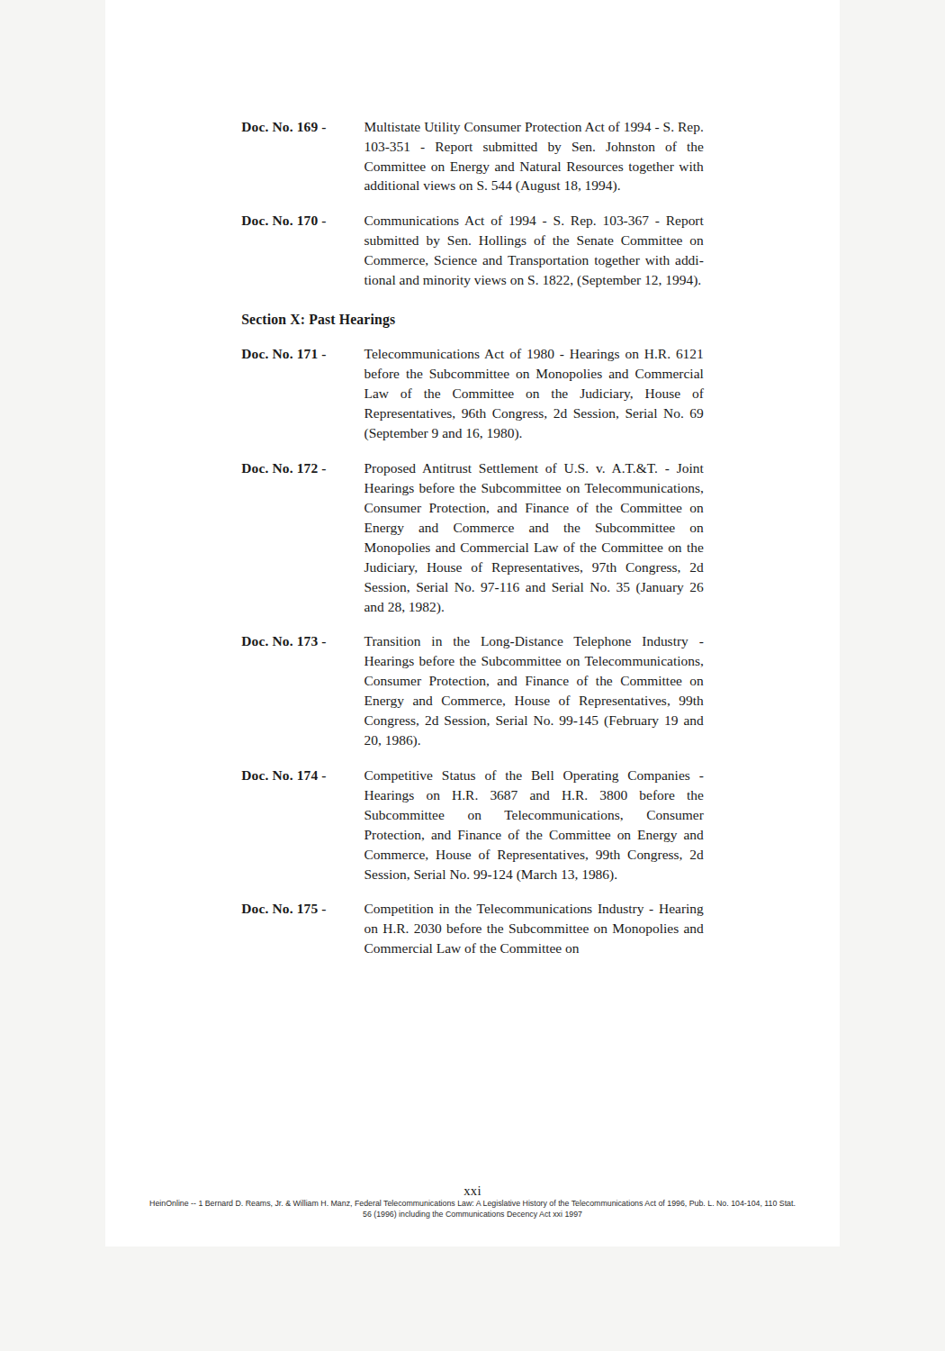Doc. No. 169 -
Multistate Utility Consumer Protection Act of 1994 - S. Rep. 103-351 - Report submitted by Sen. Johnston of the Committee on Energy and Natural Resources together with additional views on S. 544 (August 18, 1994).
Doc. No. 170 -
Communications Act of 1994 - S. Rep. 103-367 - Report submitted by Sen. Hollings of the Senate Committee on Commerce, Science and Transportation together with additional and minority views on S. 1822, (September 12, 1994).
Section X: Past Hearings
Doc. No. 171 -
Telecommunications Act of 1980 - Hearings on H.R. 6121 before the Subcommittee on Monopolies and Commercial Law of the Committee on the Judiciary, House of Representatives, 96th Congress, 2d Session, Serial No. 69 (September 9 and 16, 1980).
Doc. No. 172 -
Proposed Antitrust Settlement of U.S. v. A.T.&T. - Joint Hearings before the Subcommittee on Telecommunications, Consumer Protection, and Finance of the Committee on Energy and Commerce and the Subcommittee on Monopolies and Commercial Law of the Committee on the Judiciary, House of Representatives, 97th Congress, 2d Session, Serial No. 97-116 and Serial No. 35 (January 26 and 28, 1982).
Doc. No. 173 -
Transition in the Long-Distance Telephone Industry - Hearings before the Subcommittee on Telecommunications, Consumer Protection, and Finance of the Committee on Energy and Commerce, House of Representatives, 99th Congress, 2d Session, Serial No. 99-145 (February 19 and 20, 1986).
Doc. No. 174 -
Competitive Status of the Bell Operating Companies - Hearings on H.R. 3687 and H.R. 3800 before the Subcommittee on Telecommunications, Consumer Protection, and Finance of the Committee on Energy and Commerce, House of Representatives, 99th Congress, 2d Session, Serial No. 99-124 (March 13, 1986).
Doc. No. 175 -
Competition in the Telecommunications Industry - Hearing on H.R. 2030 before the Subcommittee on Monopolies and Commercial Law of the Committee on
xxi
HeinOnline -- 1 Bernard D. Reams, Jr. & William H. Manz, Federal Telecommunications Law: A Legislative History of the Telecommunications Act of 1996, Pub. L. No. 104-104, 110 Stat. 56 (1996) including the Communications Decency Act xxi 1997